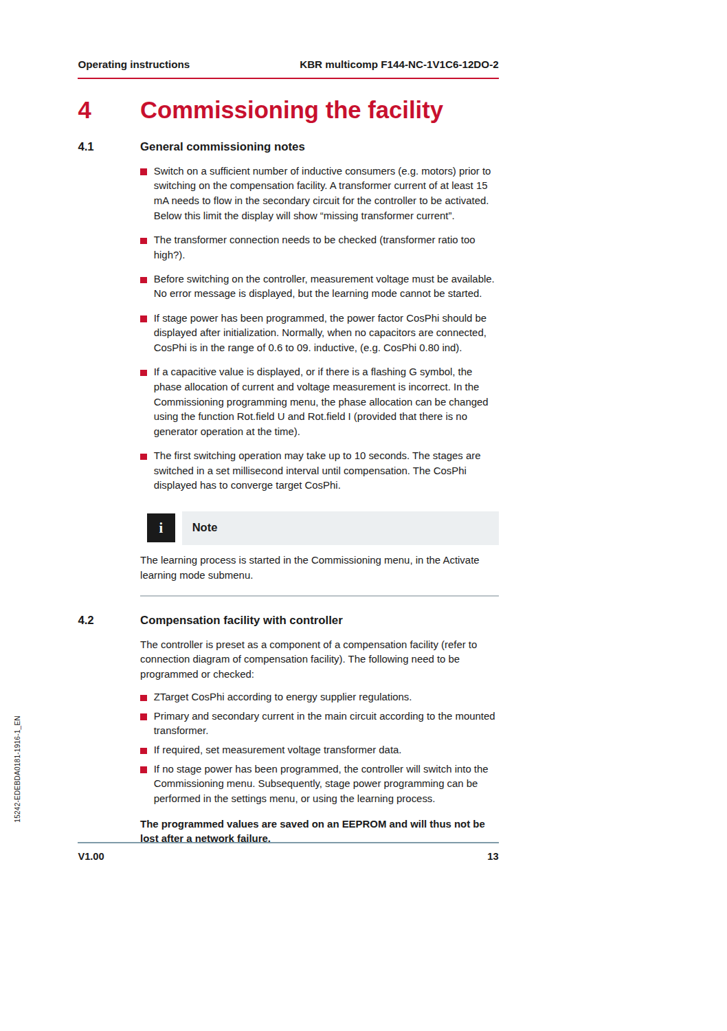Operating instructions
KBR multicomp F144-NC-1V1C6-12DO-2
4 Commissioning the facility
4.1 General commissioning notes
Switch on a sufficient number of inductive consumers (e.g. motors) prior to switching on the compensation facility. A transformer current of at least 15 mA needs to flow in the secondary circuit for the controller to be activated. Below this limit the display will show “missing transformer current”.
The transformer connection needs to be checked (transformer ratio too high?).
Before switching on the controller, measurement voltage must be available. No error message is displayed, but the learning mode cannot be started.
If stage power has been programmed, the power factor CosPhi should be displayed after initialization. Normally, when no capacitors are connected, CosPhi is in the range of 0.6 to 09. inductive, (e.g. CosPhi 0.80 ind).
If a capacitive value is displayed, or if there is a flashing G symbol, the phase allocation of current and voltage measurement is incorrect. In the Commissioning programming menu, the phase allocation can be changed using the function Rot.field U and Rot.field I (provided that there is no generator operation at the time).
The first switching operation may take up to 10 seconds. The stages are switched in a set millisecond interval until compensation. The CosPhi displayed has to converge target CosPhi.
i
Note
The learning process is started in the Commissioning menu, in the Activate learning mode submenu.
4.2 Compensation facility with controller
The controller is preset as a component of a compensation facility (refer to connection diagram of compensation facility). The following need to be programmed or checked:
ZTarget CosPhi according to energy supplier regulations.
Primary and secondary current in the main circuit according to the mounted transformer.
If required, set measurement voltage transformer data.
If no stage power has been programmed, the controller will switch into the Commissioning menu. Subsequently, stage power programming can be performed in the settings menu, or using the learning process.
The programmed values are saved on an EEPROM and will thus not be lost after a network failure.
15242-EDEBDA0181-1916-1_EN
V1.00
13